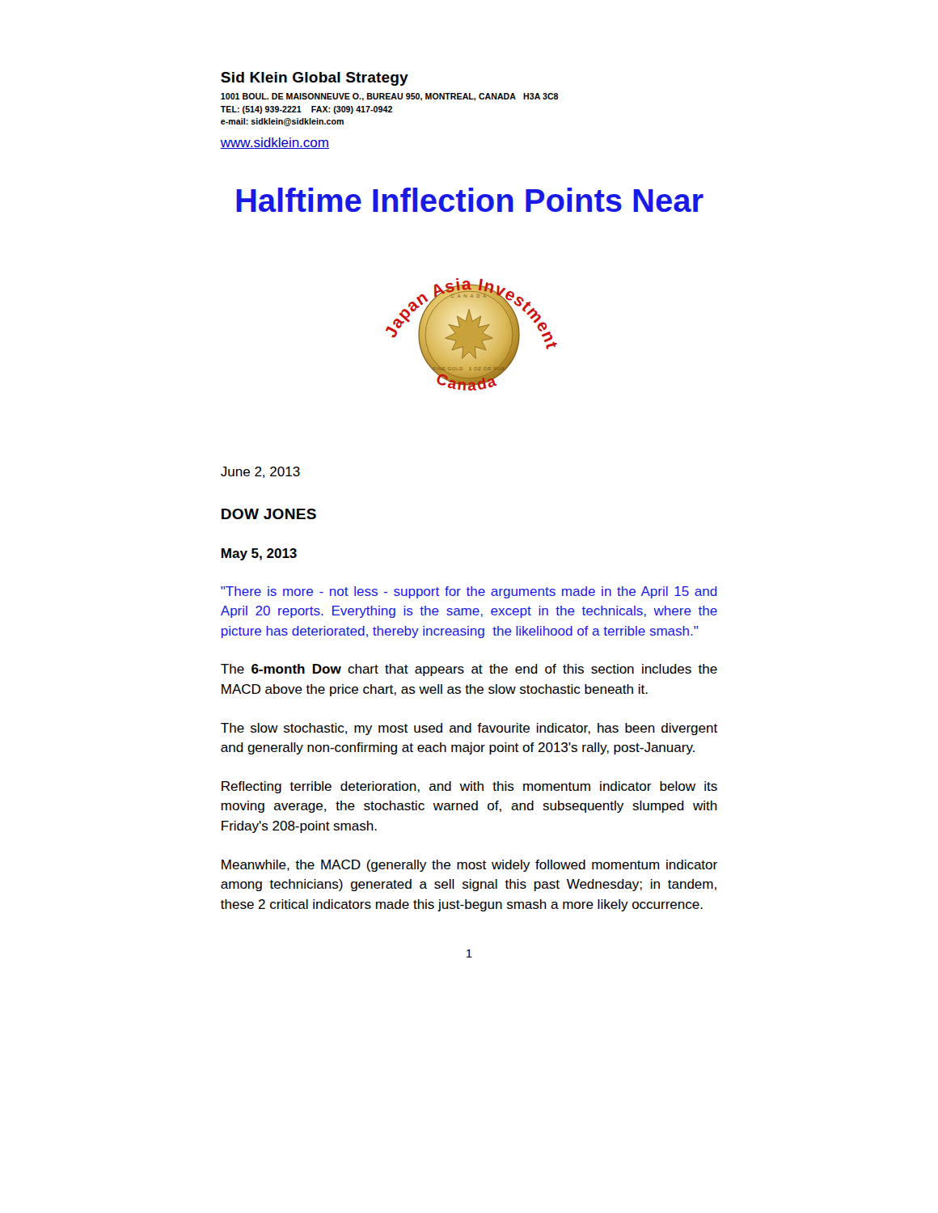Sid Klein Global Strategy
1001 BOUL. DE MAISONNEUVE O., BUREAU 950, MONTREAL, CANADA H3A 3C8
TEL: (514) 939-2221 FAX: (309) 417-0942
e-mail: sidklein@sidklein.com
www.sidklein.com
Halftime Inflection Points Near
FINE GOLD 1 OZ OR PUR C A N A D A Japan Asia Investments Canada
June 2, 2013
DOW JONES
May 5, 2013
"There is more - not less - support for the arguments made in the April 15 and April 20 reports. Everything is the same, except in the technicals, where the picture has deteriorated, thereby increasing the likelihood of a terrible smash."
The 6-month Dow chart that appears at the end of this section includes the MACD above the price chart, as well as the slow stochastic beneath it.
The slow stochastic, my most used and favourite indicator, has been divergent and generally non-confirming at each major point of 2013's rally, post-January.
Reflecting terrible deterioration, and with this momentum indicator below its moving average, the stochastic warned of, and subsequently slumped with Friday's 208-point smash.
Meanwhile, the MACD (generally the most widely followed momentum indicator among technicians) generated a sell signal this past Wednesday; in tandem, these 2 critical indicators made this just-begun smash a more likely occurrence.
1